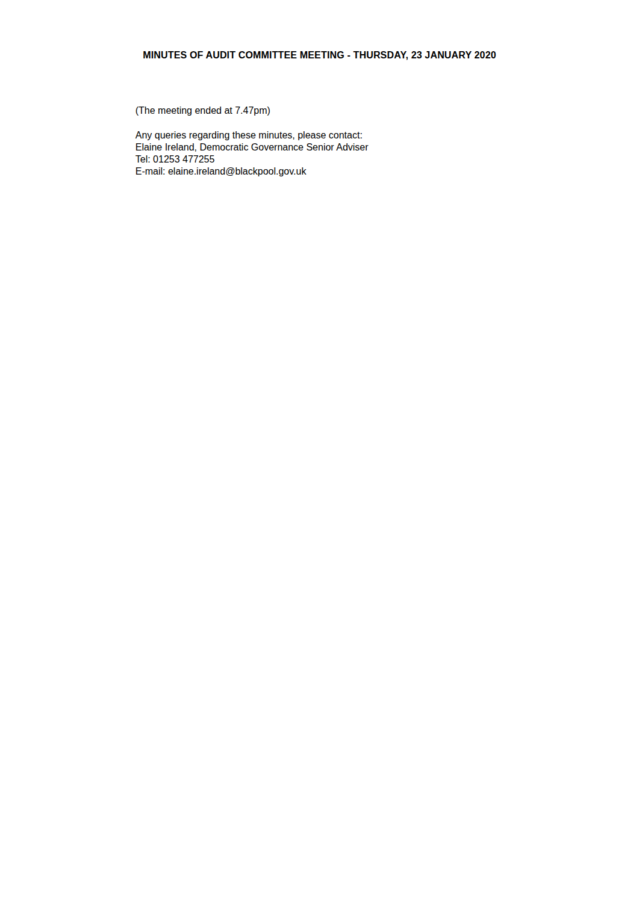MINUTES OF AUDIT COMMITTEE MEETING - THURSDAY, 23 JANUARY 2020
(The meeting ended at 7.47pm)
Any queries regarding these minutes, please contact:
Elaine Ireland, Democratic Governance Senior Adviser
Tel: 01253 477255
E-mail: elaine.ireland@blackpool.gov.uk